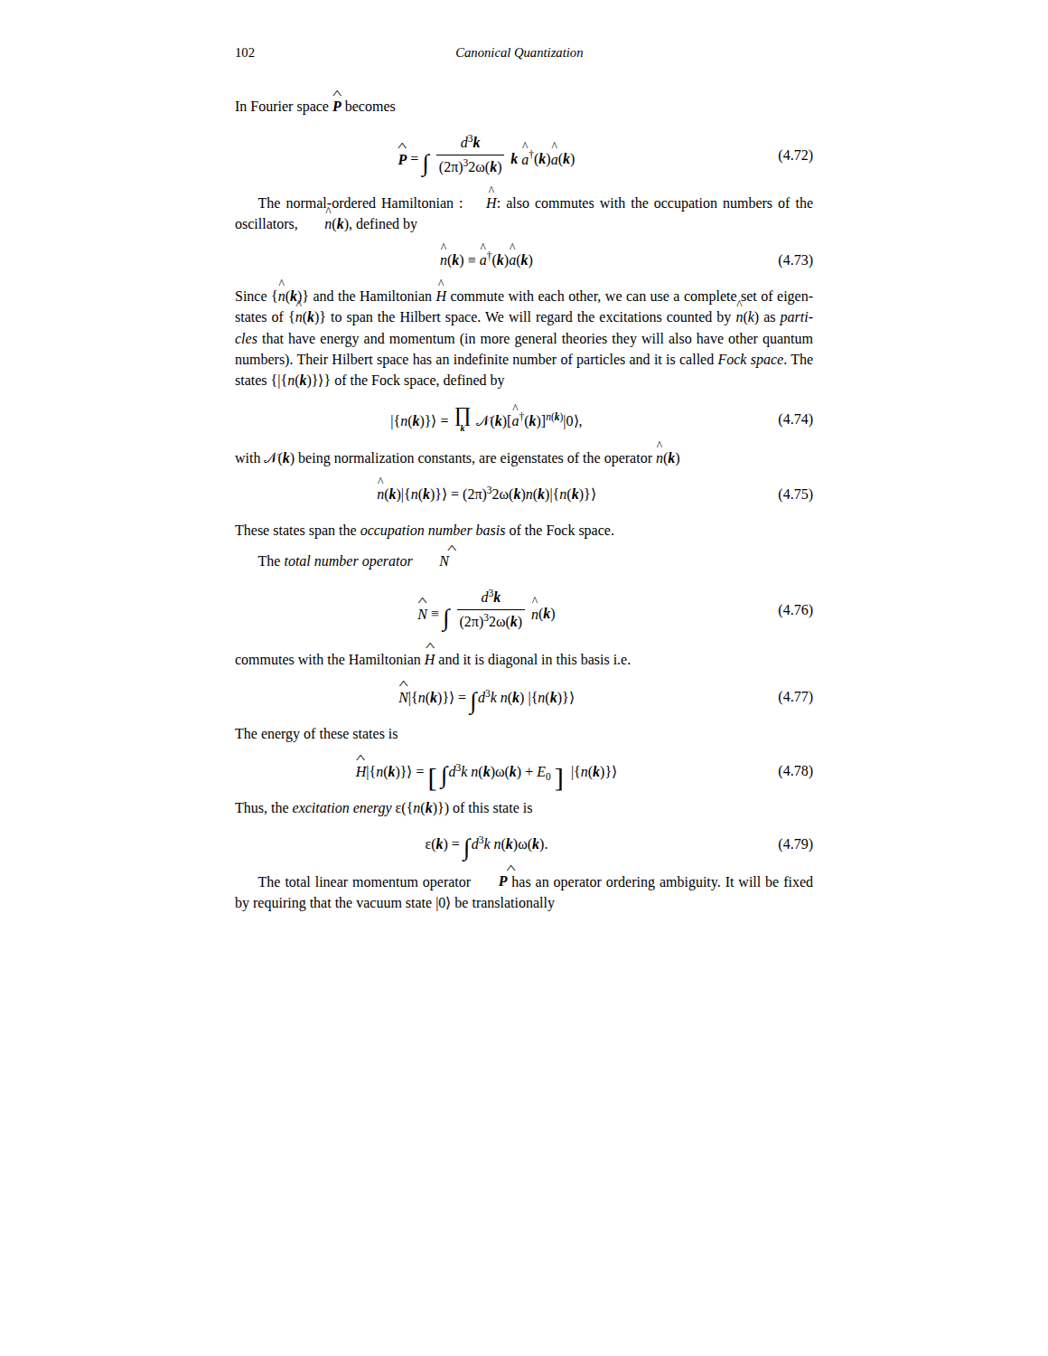102
Canonical Quantization
In Fourier space ^P becomes
^P = ∫ d3k(2π)32ω(k) k ^a†(k)^a(k)
(4.72)
The normal-ordered Hamiltonian :^H: also commutes with the occupation numbers of the oscillators, ^n(k), defined by
^n(k) ≡ ^a†(k)^a(k)
(4.73)
Since {^n(k)} and the Hamiltonian ^H commute with each other, we can use a complete set of eigenstates of {^n(k)} to span the Hilbert space. We will regard the excitations counted by ^n(k) as particles that have energy and momentum (in more general theories they will also have other quantum numbers). Their Hilbert space has an indefinite number of particles and it is called Fock space. The states {|{n(k)}⟩} of the Fock space, defined by
|{n(k)}⟩ = ∏k 𝒩(k)[^a†(k)]n(k)|0⟩,
(4.74)
with 𝒩(k) being normalization constants, are eigenstates of the operator ^n(k)
^n(k)|{n(k)}⟩ = (2π)32ω(k)n(k)|{n(k)}⟩
(4.75)
These states span the occupation number basis of the Fock space.
The total number operator ^N
^N ≡ ∫ d3k(2π)32ω(k) ^n(k)
(4.76)
commutes with the Hamiltonian ^H and it is diagonal in this basis i.e.
^N|{n(k)}⟩ = ∫d3k n(k) |{n(k)}⟩
(4.77)
The energy of these states is
^H|{n(k)}⟩ = [ ∫d3k n(k)ω(k) + E0 ] |{n(k)}⟩
(4.78)
Thus, the excitation energy ε({n(k)}) of this state is
ε(k) = ∫d3k n(k)ω(k).
(4.79)
The total linear momentum operator ^P has an operator ordering ambiguity. It will be fixed by requiring that the vacuum state |0⟩ be translationally